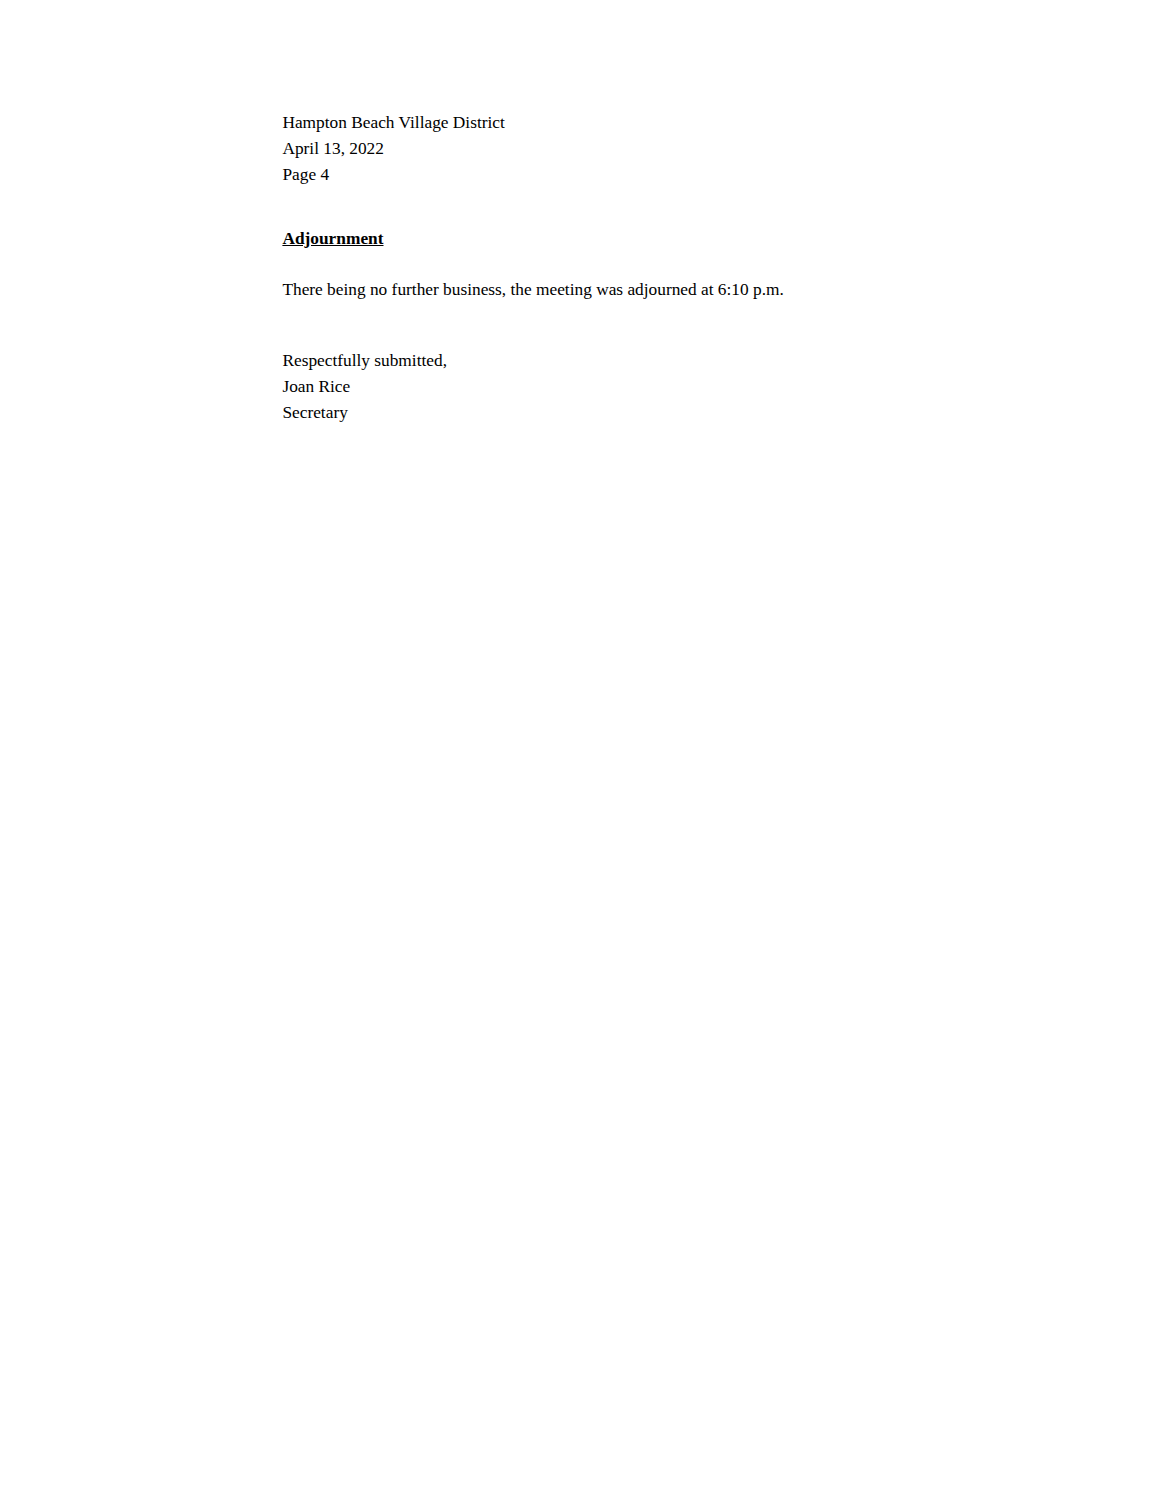Hampton Beach Village District
April 13, 2022
Page 4
Adjournment
There being no further business, the meeting was adjourned at 6:10 p.m.
Respectfully submitted,
Joan Rice
Secretary